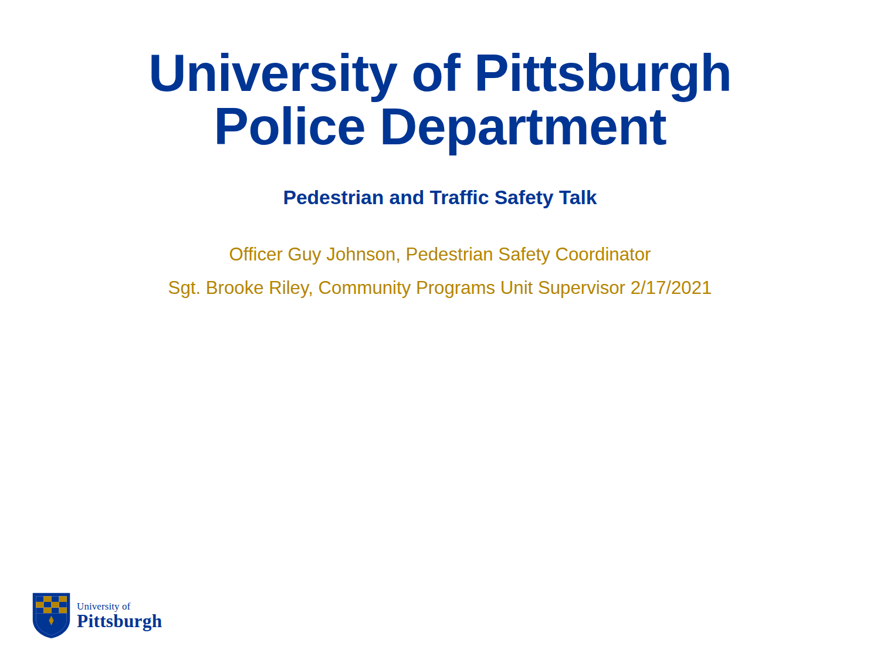University of Pittsburgh Police Department
Pedestrian and Traffic Safety Talk
Officer Guy Johnson, Pedestrian Safety Coordinator
Sgt. Brooke Riley, Community Programs Unit Supervisor 2/17/2021
University of Pittsburgh